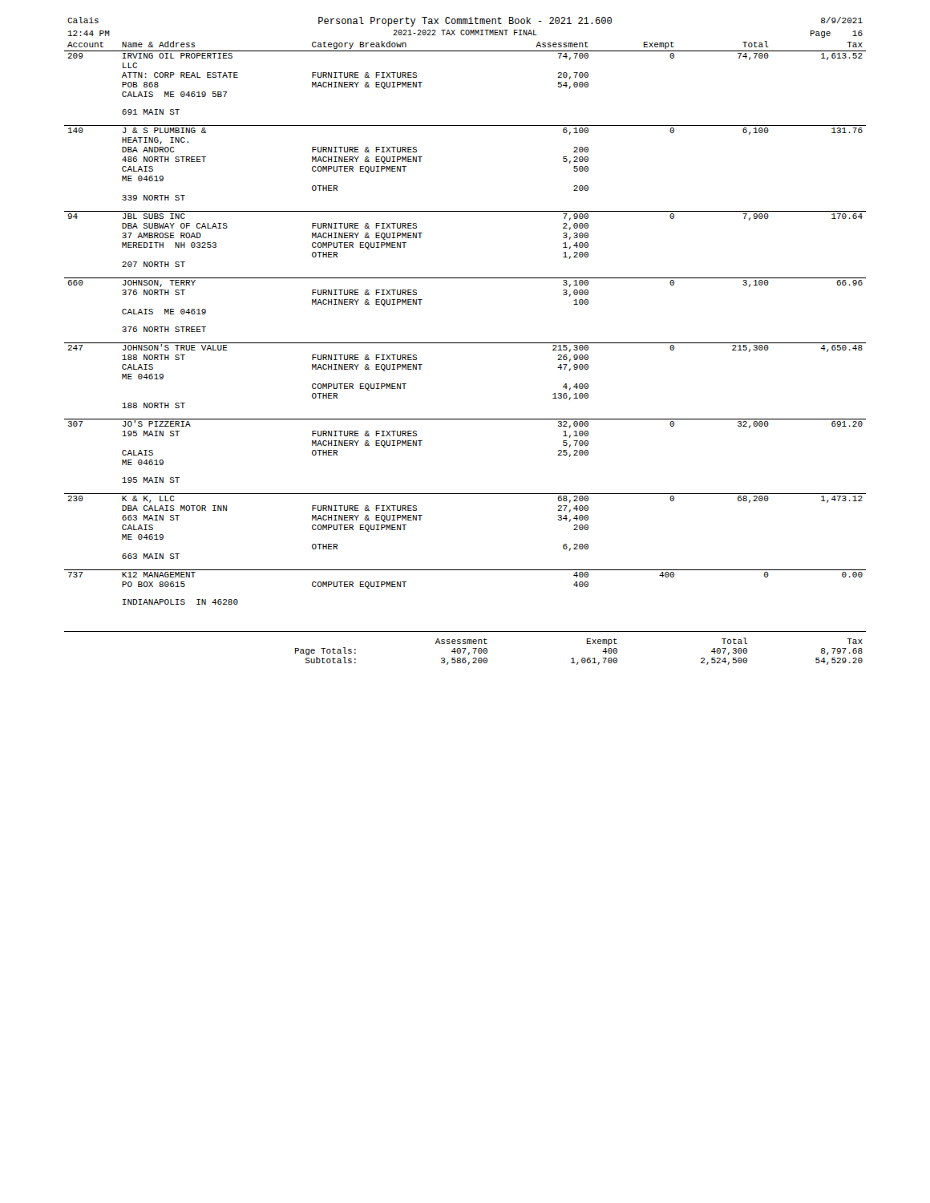| Calais | Personal Property Tax Commitment Book - 2021 21.600 | 8/9/2021 |
| 12:44 PM | 2021-2022 TAX COMMITMENT FINAL | Page 16 |
| Account | Name & Address | Category Breakdown | Assessment | Exempt | Total | Tax |
| 209 | IRVING OIL PROPERTIES LLC | | 74,700 | 0 | 74,700 | 1,613.52 |
| | ATTN: CORP REAL ESTATE | FURNITURE & FIXTURES | 20,700 | | | |
| | POB 868 | MACHINERY & EQUIPMENT | 54,000 | | | |
| | CALAIS ME 04619 5B7 | | | | | |
| | 691 MAIN ST | | | | | |
| 140 | J & S PLUMBING & HEATING, INC. | | 6,100 | 0 | 6,100 | 131.76 |
| | DBA ANDROC | FURNITURE & FIXTURES | 200 | | | |
| | 486 NORTH STREET | MACHINERY & EQUIPMENT | 5,200 | | | |
| | CALAIS ME 04619 | COMPUTER EQUIPMENT | 500 | | | |
| | | OTHER | 200 | | | |
| | 339 NORTH ST | | | | | |
| 94 | JBL SUBS INC | | 7,900 | 0 | 7,900 | 170.64 |
| | DBA SUBWAY OF CALAIS | FURNITURE & FIXTURES | 2,000 | | | |
| | 37 AMBROSE ROAD | MACHINERY & EQUIPMENT | 3,300 | | | |
| | MEREDITH NH 03253 | COMPUTER EQUIPMENT | 1,400 | | | |
| | | OTHER | 1,200 | | | |
| | 207 NORTH ST | | | | | |
| 660 | JOHNSON, TERRY | | 3,100 | 0 | 3,100 | 66.96 |
| | 376 NORTH ST | FURNITURE & FIXTURES | 3,000 | | | |
| | | MACHINERY & EQUIPMENT | 100 | | | |
| | CALAIS ME 04619 | | | | | |
| | 376 NORTH STREET | | | | | |
| 247 | JOHNSON'S TRUE VALUE | | 215,300 | 0 | 215,300 | 4,650.48 |
| | 188 NORTH ST | FURNITURE & FIXTURES | 26,900 | | | |
| | CALAIS ME 04619 | MACHINERY & EQUIPMENT | 47,900 | | | |
| | | COMPUTER EQUIPMENT | 4,400 | | | |
| | | OTHER | 136,100 | | | |
| | 188 NORTH ST | | | | | |
| 307 | JO'S PIZZERIA | | 32,000 | 0 | 32,000 | 691.20 |
| | 195 MAIN ST | FURNITURE & FIXTURES | 1,100 | | | |
| | | MACHINERY & EQUIPMENT | 5,700 | | | |
| | CALAIS ME 04619 | OTHER | 25,200 | | | |
| | 195 MAIN ST | | | | | |
| 230 | K & K, LLC | | 68,200 | 0 | 68,200 | 1,473.12 |
| | DBA CALAIS MOTOR INN | FURNITURE & FIXTURES | 27,400 | | | |
| | 663 MAIN ST | MACHINERY & EQUIPMENT | 34,400 | | | |
| | CALAIS ME 04619 | COMPUTER EQUIPMENT | 200 | | | |
| | | OTHER | 6,200 | | | |
| | 663 MAIN ST | | | | | |
| 737 | K12 MANAGEMENT | | 400 | 400 | 0 | 0.00 |
| | PO BOX 80615 | COMPUTER EQUIPMENT | 400 | | | |
| | INDIANAPOLIS IN 46280 | | | | | |
| | Assessment | Exempt | Total | Tax |
| Page Totals: | 407,700 | 400 | 407,300 | 8,797.68 |
| Subtotals: | 3,586,200 | 1,061,700 | 2,524,500 | 54,529.20 |